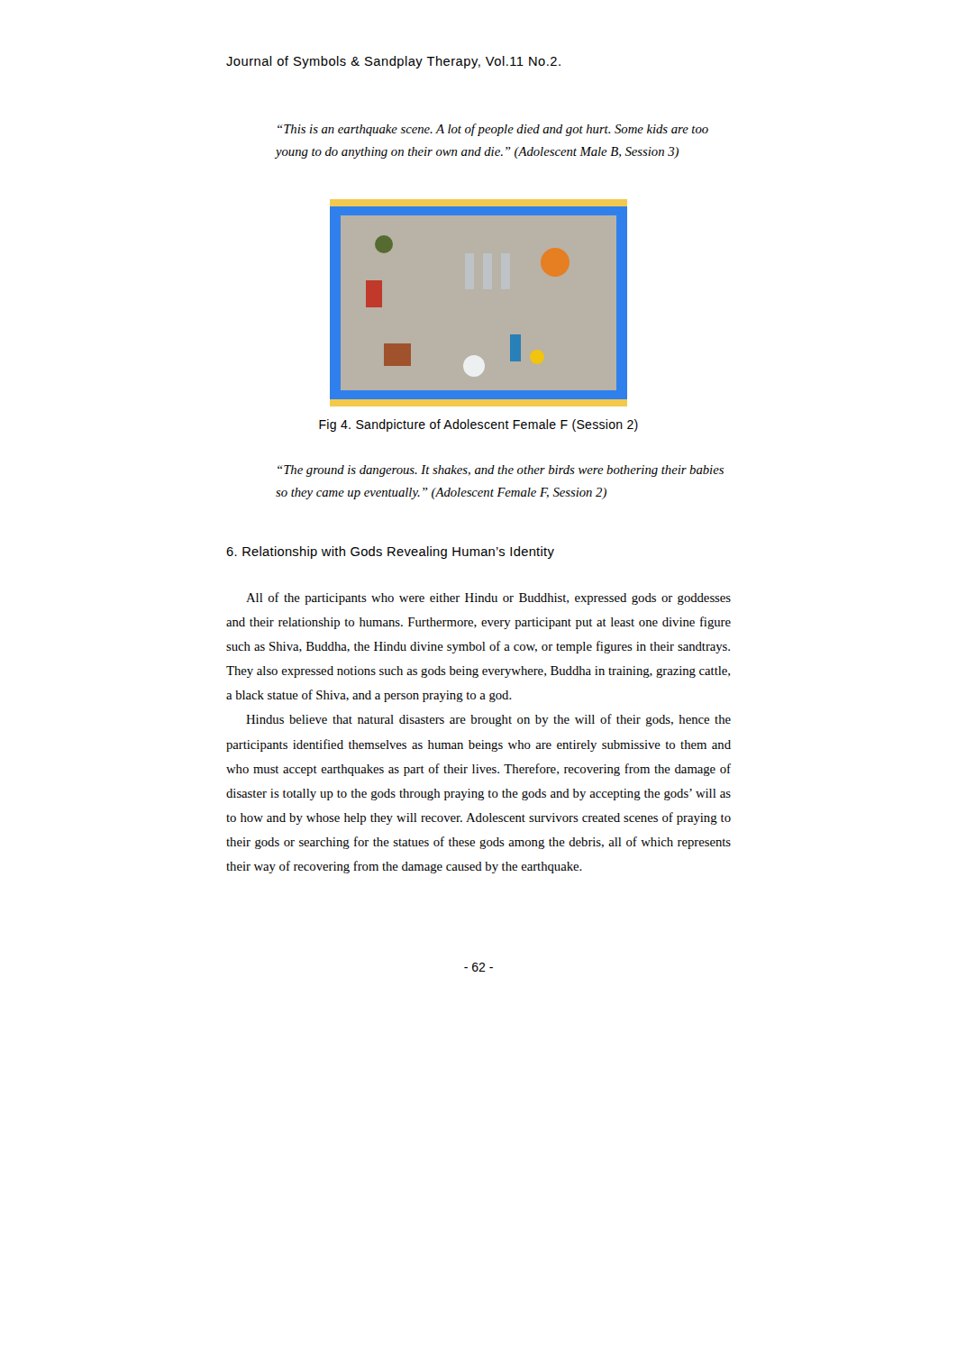Journal of Symbols & Sandplay Therapy, Vol.11 No.2.
“This is an earthquake scene. A lot of people died and got hurt. Some kids are too young to do anything on their own and die.” (Adolescent Male B, Session 3)
Fig 4. Sandpicture of Adolescent Female F (Session 2)
“The ground is dangerous. It shakes, and the other birds were bothering their babies so they came up eventually.” (Adolescent Female F, Session 2)
6. Relationship with Gods Revealing Human’s Identity
All of the participants who were either Hindu or Buddhist, expressed gods or goddesses and their relationship to humans. Furthermore, every participant put at least one divine figure such as Shiva, Buddha, the Hindu divine symbol of a cow, or temple figures in their sandtrays. They also expressed notions such as gods being everywhere, Buddha in training, grazing cattle, a black statue of Shiva, and a person praying to a god.
Hindus believe that natural disasters are brought on by the will of their gods, hence the participants identified themselves as human beings who are entirely submissive to them and who must accept earthquakes as part of their lives. Therefore, recovering from the damage of disaster is totally up to the gods through praying to the gods and by accepting the gods’ will as to how and by whose help they will recover. Adolescent survivors created scenes of praying to their gods or searching for the statues of these gods among the debris, all of which represents their way of recovering from the damage caused by the earthquake.
- 62 -